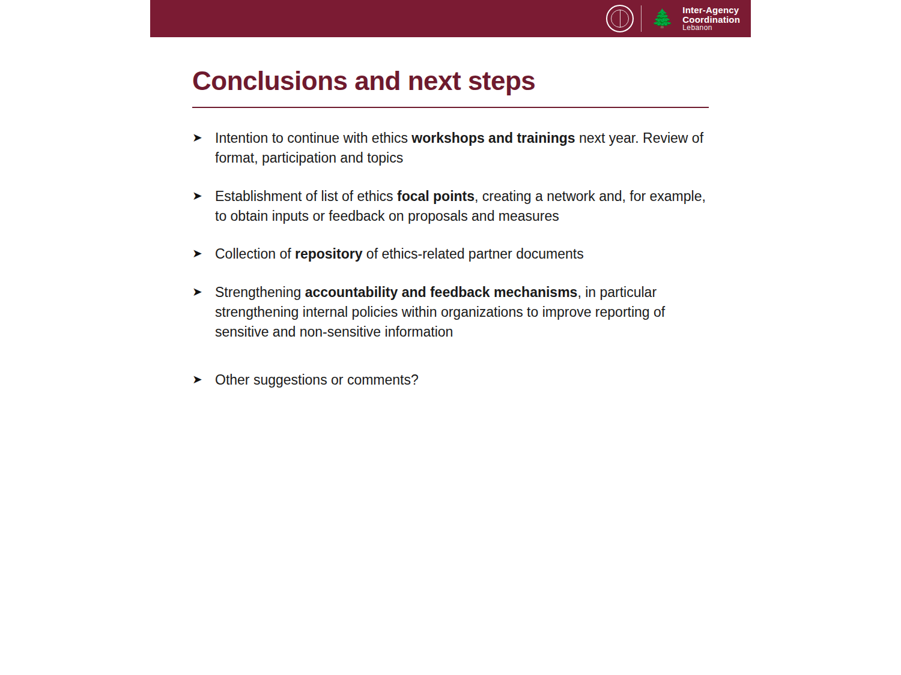🌲
Inter-Agency
Coordination
Lebanon
Conclusions and next steps
Intention to continue with ethics workshops and trainings next year. Review of format, participation and topics
Establishment of list of ethics focal points, creating a network and, for example, to obtain inputs or feedback on proposals and measures
Collection of repository of ethics-related partner documents
Strengthening accountability and feedback mechanisms, in particular strengthening internal policies within organizations to improve reporting of sensitive and non-sensitive information
Other suggestions or comments?